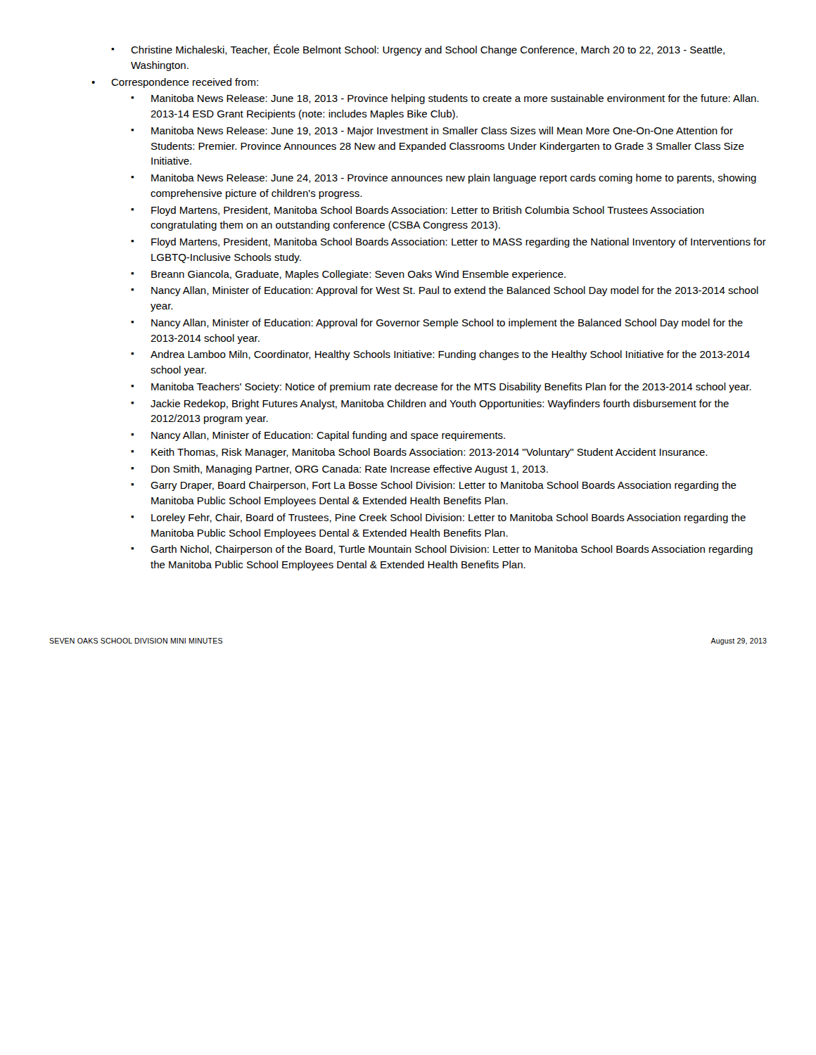Christine Michaleski, Teacher, École Belmont School: Urgency and School Change Conference, March 20 to 22, 2013 - Seattle, Washington.
Correspondence received from:
Manitoba News Release: June 18, 2013 - Province helping students to create a more sustainable environment for the future: Allan. 2013-14 ESD Grant Recipients (note: includes Maples Bike Club).
Manitoba News Release: June 19, 2013 - Major Investment in Smaller Class Sizes will Mean More One-On-One Attention for Students: Premier. Province Announces 28 New and Expanded Classrooms Under Kindergarten to Grade 3 Smaller Class Size Initiative.
Manitoba News Release: June 24, 2013 - Province announces new plain language report cards coming home to parents, showing comprehensive picture of children's progress.
Floyd Martens, President, Manitoba School Boards Association: Letter to British Columbia School Trustees Association congratulating them on an outstanding conference (CSBA Congress 2013).
Floyd Martens, President, Manitoba School Boards Association: Letter to MASS regarding the National Inventory of Interventions for LGBTQ-Inclusive Schools study.
Breann Giancola, Graduate, Maples Collegiate: Seven Oaks Wind Ensemble experience.
Nancy Allan, Minister of Education: Approval for West St. Paul to extend the Balanced School Day model for the 2013-2014 school year.
Nancy Allan, Minister of Education: Approval for Governor Semple School to implement the Balanced School Day model for the 2013-2014 school year.
Andrea Lamboo Miln, Coordinator, Healthy Schools Initiative: Funding changes to the Healthy School Initiative for the 2013-2014 school year.
Manitoba Teachers' Society: Notice of premium rate decrease for the MTS Disability Benefits Plan for the 2013-2014 school year.
Jackie Redekop, Bright Futures Analyst, Manitoba Children and Youth Opportunities: Wayfinders fourth disbursement for the 2012/2013 program year.
Nancy Allan, Minister of Education: Capital funding and space requirements.
Keith Thomas, Risk Manager, Manitoba School Boards Association: 2013-2014 "Voluntary" Student Accident Insurance.
Don Smith, Managing Partner, ORG Canada: Rate Increase effective August 1, 2013.
Garry Draper, Board Chairperson, Fort La Bosse School Division: Letter to Manitoba School Boards Association regarding the Manitoba Public School Employees Dental & Extended Health Benefits Plan.
Loreley Fehr, Chair, Board of Trustees, Pine Creek School Division: Letter to Manitoba School Boards Association regarding the Manitoba Public School Employees Dental & Extended Health Benefits Plan.
Garth Nichol, Chairperson of the Board, Turtle Mountain School Division: Letter to Manitoba School Boards Association regarding the Manitoba Public School Employees Dental & Extended Health Benefits Plan.
SEVEN OAKS SCHOOL DIVISION MINI MINUTES August 29, 2013